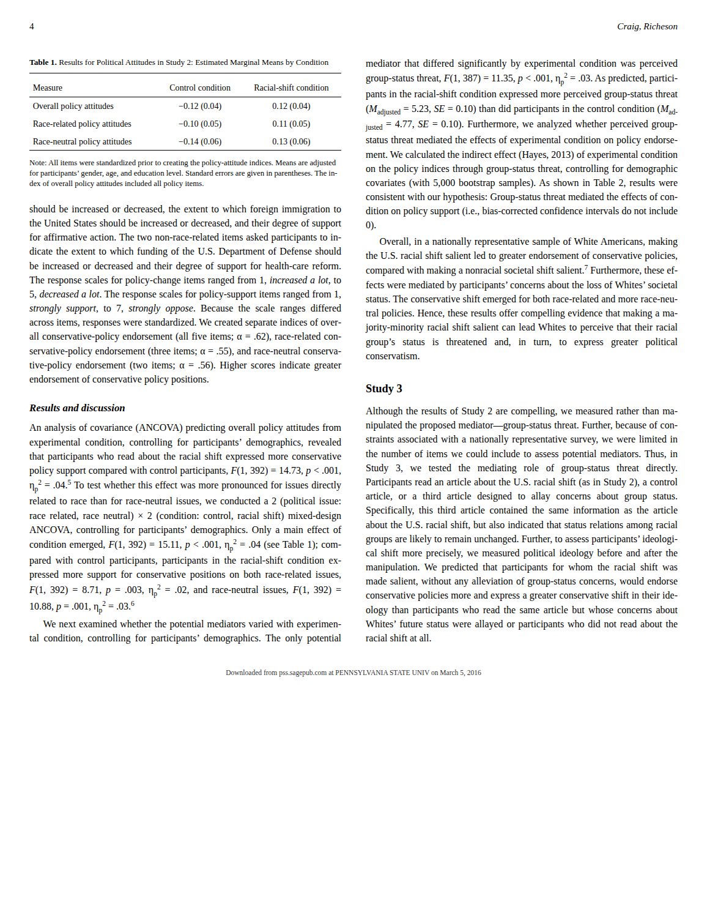4 Craig, Richeson
Table 1. Results for Political Attitudes in Study 2: Estimated Marginal Means by Condition
| Measure | Control condition | Racial-shift condition |
| --- | --- | --- |
| Overall policy attitudes | −0.12 (0.04) | 0.12 (0.04) |
| Race-related policy attitudes | −0.10 (0.05) | 0.11 (0.05) |
| Race-neutral policy attitudes | −0.14 (0.06) | 0.13 (0.06) |
Note: All items were standardized prior to creating the policy-attitude indices. Means are adjusted for participants’ gender, age, and education level. Standard errors are given in parentheses. The index of overall policy attitudes included all policy items.
should be increased or decreased, the extent to which foreign immigration to the United States should be increased or decreased, and their degree of support for affirmative action. The two non-race-related items asked participants to indicate the extent to which funding of the U.S. Department of Defense should be increased or decreased and their degree of support for health-care reform. The response scales for policy-change items ranged from 1, increased a lot, to 5, decreased a lot. The response scales for policy-support items ranged from 1, strongly support, to 7, strongly oppose. Because the scale ranges differed across items, responses were standardized. We created separate indices of overall conservative-policy endorsement (all five items; α = .62), race-related conservative-policy endorsement (three items; α = .55), and race-neutral conservative-policy endorsement (two items; α = .56). Higher scores indicate greater endorsement of conservative policy positions.
Results and discussion
An analysis of covariance (ANCOVA) predicting overall policy attitudes from experimental condition, controlling for participants’ demographics, revealed that participants who read about the racial shift expressed more conservative policy support compared with control participants, F(1, 392) = 14.73, p < .001, ηp2 = .04.5 To test whether this effect was more pronounced for issues directly related to race than for race-neutral issues, we conducted a 2 (political issue: race related, race neutral) × 2 (condition: control, racial shift) mixed-design ANCOVA, controlling for participants’ demographics. Only a main effect of condition emerged, F(1, 392) = 15.11, p < .001, ηp2 = .04 (see Table 1); compared with control participants, participants in the racial-shift condition expressed more support for conservative positions on both race-related issues, F(1, 392) = 8.71, p = .003, ηp2 = .02, and race-neutral issues, F(1, 392) = 10.88, p = .001, ηp2 = .03.6
We next examined whether the potential mediators varied with experimental condition, controlling for participants’ demographics. The only potential mediator that differed significantly by experimental condition was perceived group-status threat, F(1, 387) = 11.35, p < .001, ηp2 = .03. As predicted, participants in the racial-shift condition expressed more perceived group-status threat (Madjusted = 5.23, SE = 0.10) than did participants in the control condition (Madjusted = 4.77, SE = 0.10). Furthermore, we analyzed whether perceived group-status threat mediated the effects of experimental condition on policy endorsement. We calculated the indirect effect (Hayes, 2013) of experimental condition on the policy indices through group-status threat, controlling for demographic covariates (with 5,000 bootstrap samples). As shown in Table 2, results were consistent with our hypothesis: Group-status threat mediated the effects of condition on policy support (i.e., bias-corrected confidence intervals do not include 0).
Overall, in a nationally representative sample of White Americans, making the U.S. racial shift salient led to greater endorsement of conservative policies, compared with making a nonracial societal shift salient.7 Furthermore, these effects were mediated by participants’ concerns about the loss of Whites’ societal status. The conservative shift emerged for both race-related and more race-neutral policies. Hence, these results offer compelling evidence that making a majority-minority racial shift salient can lead Whites to perceive that their racial group’s status is threatened and, in turn, to express greater political conservatism.
Study 3
Although the results of Study 2 are compelling, we measured rather than manipulated the proposed mediator—group-status threat. Further, because of constraints associated with a nationally representative survey, we were limited in the number of items we could include to assess potential mediators. Thus, in Study 3, we tested the mediating role of group-status threat directly. Participants read an article about the U.S. racial shift (as in Study 2), a control article, or a third article designed to allay concerns about group status. Specifically, this third article contained the same information as the article about the U.S. racial shift, but also indicated that status relations among racial groups are likely to remain unchanged. Further, to assess participants’ ideological shift more precisely, we measured political ideology before and after the manipulation. We predicted that participants for whom the racial shift was made salient, without any alleviation of group-status concerns, would endorse conservative policies more and express a greater conservative shift in their ideology than participants who read the same article but whose concerns about Whites’ future status were allayed or participants who did not read about the racial shift at all.
Downloaded from pss.sagepub.com at PENNSYLVANIA STATE UNIV on March 5, 2016